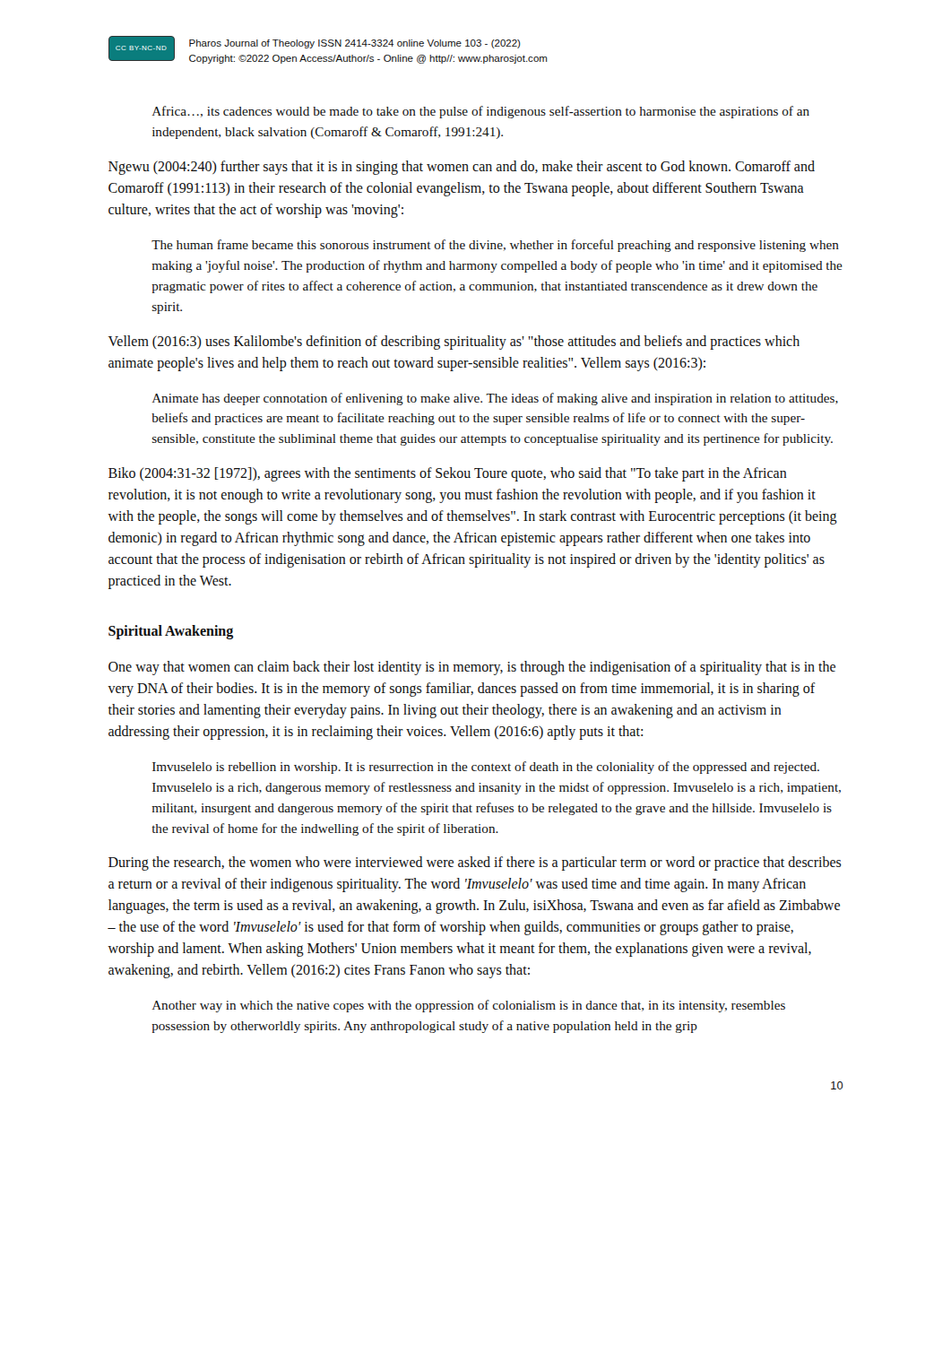CC BY-NC-ND
Pharos Journal of Theology ISSN 2414-3324 online Volume 103 - (2022)
Copyright: ©2022 Open Access/Author/s - Online @ http//: www.pharosjot.com
Africa…, its cadences would be made to take on the pulse of indigenous self-assertion to harmonise the aspirations of an independent, black salvation (Comaroff & Comaroff, 1991:241).
Ngewu (2004:240) further says that it is in singing that women can and do, make their ascent to God known. Comaroff and Comaroff (1991:113) in their research of the colonial evangelism, to the Tswana people, about different Southern Tswana culture, writes that the act of worship was 'moving':
The human frame became this sonorous instrument of the divine, whether in forceful preaching and responsive listening when making a 'joyful noise'. The production of rhythm and harmony compelled a body of people who 'in time' and it epitomised the pragmatic power of rites to affect a coherence of action, a communion, that instantiated transcendence as it drew down the spirit.
Vellem (2016:3) uses Kalilombe's definition of describing spirituality as' "those attitudes and beliefs and practices which animate people's lives and help them to reach out toward super-sensible realities". Vellem says (2016:3):
Animate has deeper connotation of enlivening to make alive. The ideas of making alive and inspiration in relation to attitudes, beliefs and practices are meant to facilitate reaching out to the super sensible realms of life or to connect with the super-sensible, constitute the subliminal theme that guides our attempts to conceptualise spirituality and its pertinence for publicity.
Biko (2004:31-32 [1972]), agrees with the sentiments of Sekou Toure quote, who said that "To take part in the African revolution, it is not enough to write a revolutionary song, you must fashion the revolution with people, and if you fashion it with the people, the songs will come by themselves and of themselves". In stark contrast with Eurocentric perceptions (it being demonic) in regard to African rhythmic song and dance, the African epistemic appears rather different when one takes into account that the process of indigenisation or rebirth of African spirituality is not inspired or driven by the 'identity politics' as practiced in the West.
Spiritual Awakening
One way that women can claim back their lost identity is in memory, is through the indigenisation of a spirituality that is in the very DNA of their bodies. It is in the memory of songs familiar, dances passed on from time immemorial, it is in sharing of their stories and lamenting their everyday pains. In living out their theology, there is an awakening and an activism in addressing their oppression, it is in reclaiming their voices. Vellem (2016:6) aptly puts it that:
Imvuselelo is rebellion in worship. It is resurrection in the context of death in the coloniality of the oppressed and rejected. Imvuselelo is a rich, dangerous memory of restlessness and insanity in the midst of oppression. Imvuselelo is a rich, impatient, militant, insurgent and dangerous memory of the spirit that refuses to be relegated to the grave and the hillside. Imvuselelo is the revival of home for the indwelling of the spirit of liberation.
During the research, the women who were interviewed were asked if there is a particular term or word or practice that describes a return or a revival of their indigenous spirituality. The word 'Imvuselelo' was used time and time again. In many African languages, the term is used as a revival, an awakening, a growth. In Zulu, isiXhosa, Tswana and even as far afield as Zimbabwe – the use of the word 'Imvuselelo' is used for that form of worship when guilds, communities or groups gather to praise, worship and lament. When asking Mothers' Union members what it meant for them, the explanations given were a revival, awakening, and rebirth. Vellem (2016:2) cites Frans Fanon who says that:
Another way in which the native copes with the oppression of colonialism is in dance that, in its intensity, resembles possession by otherworldly spirits. Any anthropological study of a native population held in the grip
10